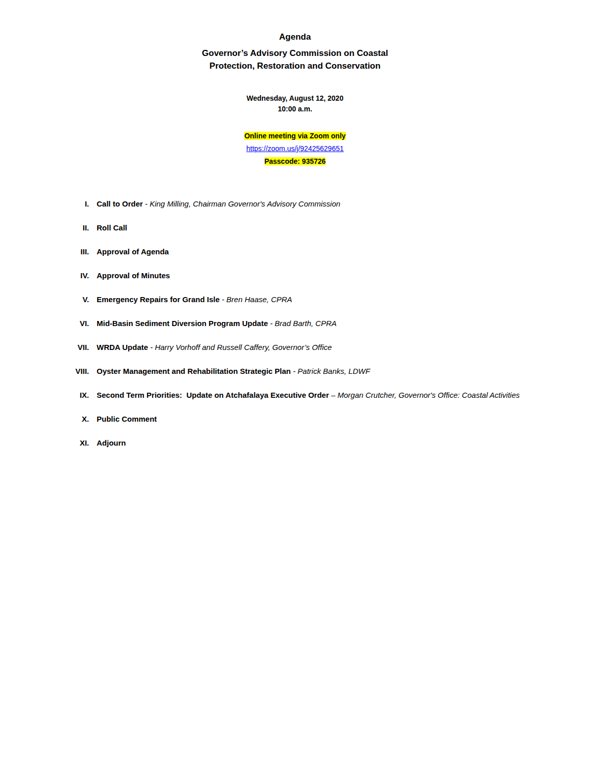Agenda
Governor’s Advisory Commission on Coastal
Protection, Restoration and Conservation
Wednesday, August 12, 2020
10:00 a.m.
Online meeting via Zoom only
https://zoom.us/j/92425629651
Passcode: 935726
Call to Order - King Milling, Chairman Governor's Advisory Commission
Roll Call
Approval of Agenda
Approval of Minutes
Emergency Repairs for Grand Isle - Bren Haase, CPRA
Mid-Basin Sediment Diversion Program Update - Brad Barth, CPRA
WRDA Update - Harry Vorhoff and Russell Caffery, Governor’s Office
Oyster Management and Rehabilitation Strategic Plan - Patrick Banks, LDWF
Second Term Priorities: Update on Atchafalaya Executive Order – Morgan Crutcher, Governor's Office: Coastal Activities
Public Comment
Adjourn